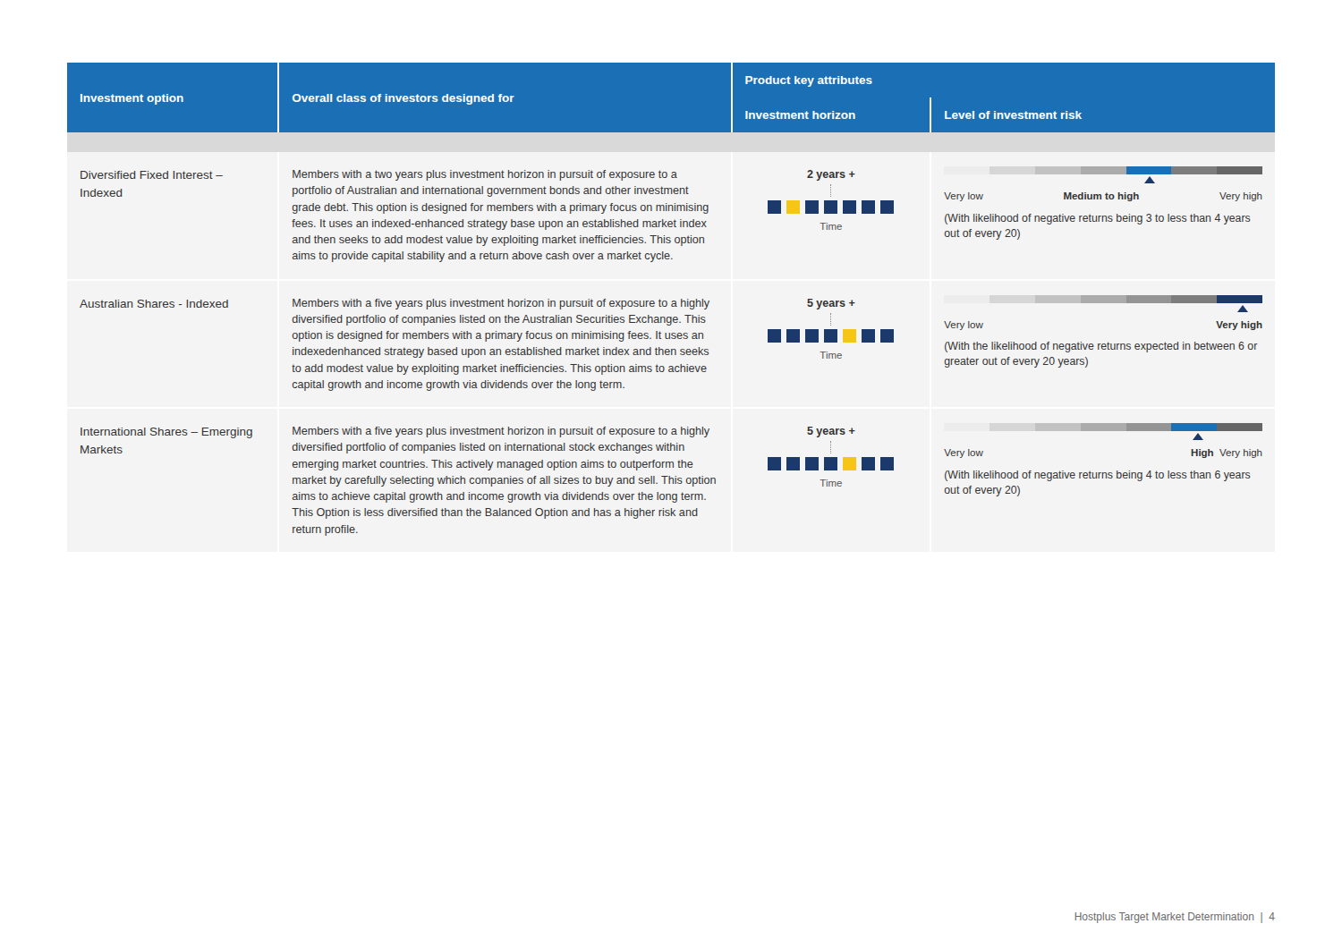| Investment option | Overall class of investors designed for | Product key attributes |
| --- | --- | --- |
| Investment horizon | Level of investment risk |
| Diversified Fixed Interest – Indexed | Members with a two years plus investment horizon in pursuit of exposure to a portfolio of Australian and international government bonds and other investment grade debt. This option is designed for members with a primary focus on minimising fees. It uses an indexed-enhanced strategy base upon an established market index and then seeks to add modest value by exploiting market inefficiencies. This option aims to provide capital stability and a return above cash over a market cycle. | 2 years + Time | Very low Medium to high Very high (With likelihood of negative returns being 3 to less than 4 years out of every 20) |
| Australian Shares - Indexed | Members with a five years plus investment horizon in pursuit of exposure to a highly diversified portfolio of companies listed on the Australian Securities Exchange. This option is designed for members with a primary focus on minimising fees. It uses an indexedenhanced strategy based upon an established market index and then seeks to add modest value by exploiting market inefficiencies. This option aims to achieve capital growth and income growth via dividends over the long term. | 5 years + Time | Very low Very high (With the likelihood of negative returns expected in between 6 or greater out of every 20 years) |
| International Shares – Emerging Markets | Members with a five years plus investment horizon in pursuit of exposure to a highly diversified portfolio of companies listed on international stock exchanges within emerging market countries. This actively managed option aims to outperform the market by carefully selecting which companies of all sizes to buy and sell. This option aims to achieve capital growth and income growth via dividends over the long term. This Option is less diversified than the Balanced Option and has a higher risk and return profile. | 5 years + Time | Very low High Very high (With likelihood of negative returns being 4 to less than 6 years out of every 20) |
Hostplus Target Market Determination | 4